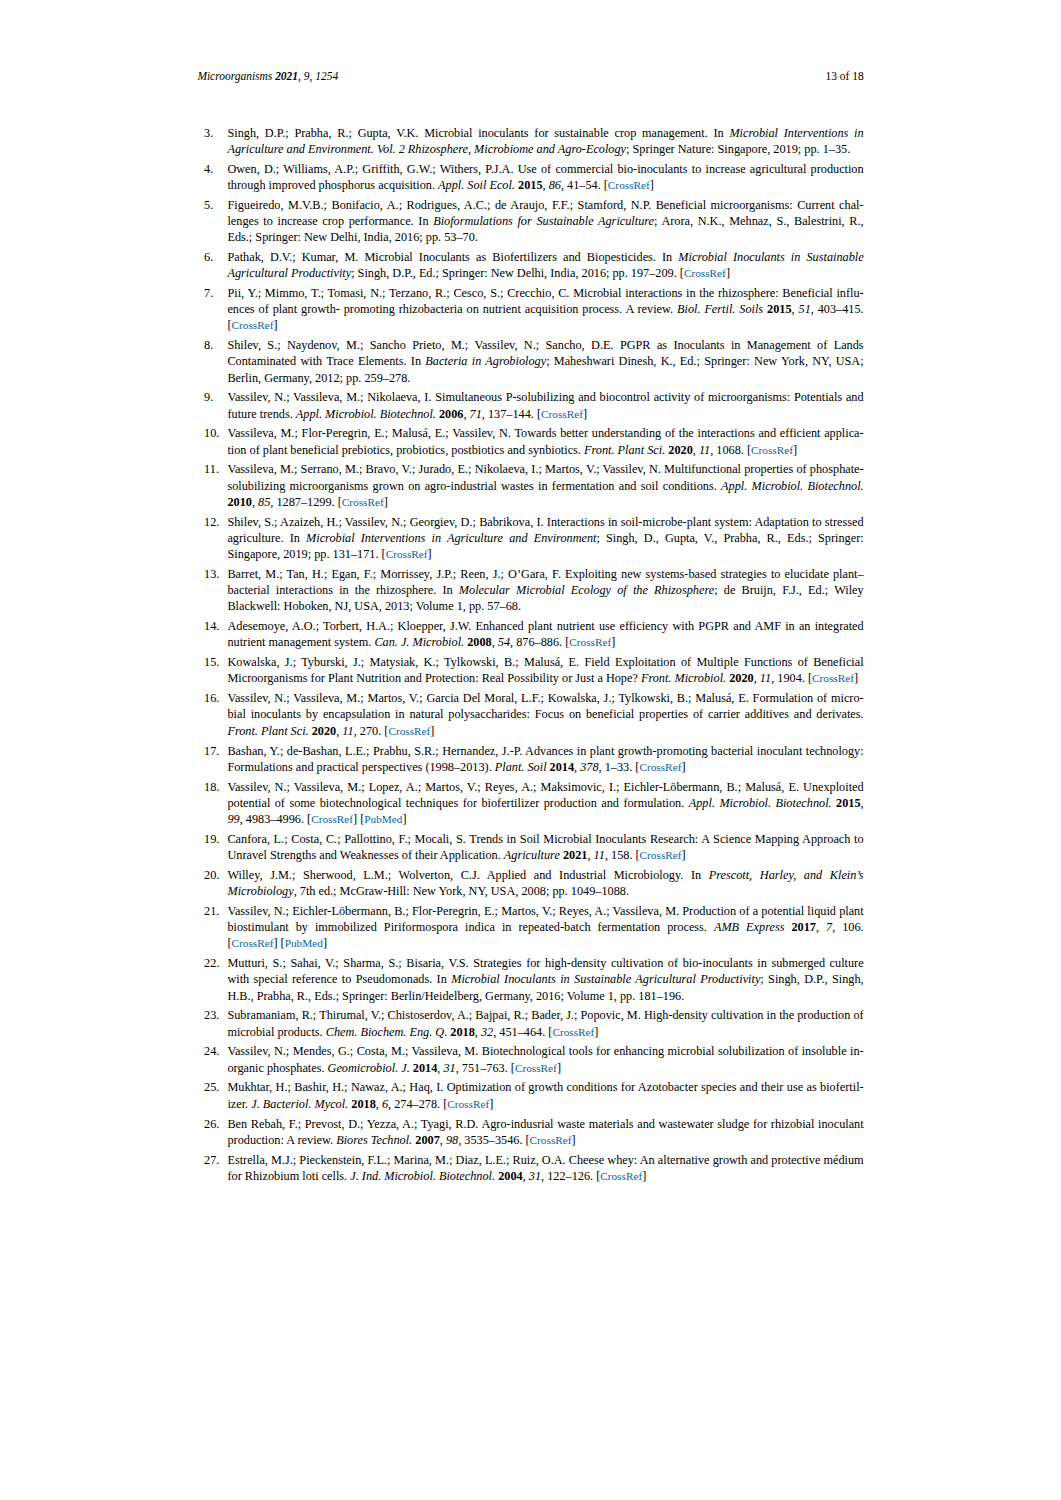Microorganisms 2021, 9, 1254
13 of 18
Singh, D.P.; Prabha, R.; Gupta, V.K. Microbial inoculants for sustainable crop management. In Microbial Interventions in Agriculture and Environment. Vol. 2 Rhizosphere, Microbiome and Agro-Ecology; Springer Nature: Singapore, 2019; pp. 1–35.
Owen, D.; Williams, A.P.; Griffith, G.W.; Withers, P.J.A. Use of commercial bio-inoculants to increase agricultural production through improved phosphorus acquisition. Appl. Soil Ecol. 2015, 86, 41–54. [CrossRef]
Figueiredo, M.V.B.; Bonifacio, A.; Rodrigues, A.C.; de Araujo, F.F.; Stamford, N.P. Beneficial microorganisms: Current challenges to increase crop performance. In Bioformulations for Sustainable Agriculture; Arora, N.K., Mehnaz, S., Balestrini, R., Eds.; Springer: New Delhi, India, 2016; pp. 53–70.
Pathak, D.V.; Kumar, M. Microbial Inoculants as Biofertilizers and Biopesticides. In Microbial Inoculants in Sustainable Agricultural Productivity; Singh, D.P., Ed.; Springer: New Delhi, India, 2016; pp. 197–209. [CrossRef]
Pii, Y.; Mimmo, T.; Tomasi, N.; Terzano, R.; Cesco, S.; Crecchio, C. Microbial interactions in the rhizosphere: Beneficial influences of plant growth- promoting rhizobacteria on nutrient acquisition process. A review. Biol. Fertil. Soils 2015, 51, 403–415. [CrossRef]
Shilev, S.; Naydenov, M.; Sancho Prieto, M.; Vassilev, N.; Sancho, D.E. PGPR as Inoculants in Management of Lands Contaminated with Trace Elements. In Bacteria in Agrobiology; Maheshwari Dinesh, K., Ed.; Springer: New York, NY, USA; Berlin, Germany, 2012; pp. 259–278.
Vassilev, N.; Vassileva, M.; Nikolaeva, I. Simultaneous P-solubilizing and biocontrol activity of microorganisms: Potentials and future trends. Appl. Microbiol. Biotechnol. 2006, 71, 137–144. [CrossRef]
Vassileva, M.; Flor-Peregrin, E.; Malusá, E.; Vassilev, N. Towards better understanding of the interactions and efficient application of plant beneficial prebiotics, probiotics, postbiotics and synbiotics. Front. Plant Sci. 2020, 11, 1068. [CrossRef]
Vassileva, M.; Serrano, M.; Bravo, V.; Jurado, E.; Nikolaeva, I.; Martos, V.; Vassilev, N. Multifunctional properties of phosphate-solubilizing microorganisms grown on agro-industrial wastes in fermentation and soil conditions. Appl. Microbiol. Biotechnol. 2010, 85, 1287–1299. [CrossRef]
Shilev, S.; Azaizeh, H.; Vassilev, N.; Georgiev, D.; Babrikova, I. Interactions in soil-microbe-plant system: Adaptation to stressed agriculture. In Microbial Interventions in Agriculture and Environment; Singh, D., Gupta, V., Prabha, R., Eds.; Springer: Singapore, 2019; pp. 131–171. [CrossRef]
Barret, M.; Tan, H.; Egan, F.; Morrissey, J.P.; Reen, J.; O’Gara, F. Exploiting new systems-based strategies to elucidate plant–bacterial interactions in the rhizosphere. In Molecular Microbial Ecology of the Rhizosphere; de Bruijn, F.J., Ed.; Wiley Blackwell: Hoboken, NJ, USA, 2013; Volume 1, pp. 57–68.
Adesemoye, A.O.; Torbert, H.A.; Kloepper, J.W. Enhanced plant nutrient use efficiency with PGPR and AMF in an integrated nutrient management system. Can. J. Microbiol. 2008, 54, 876–886. [CrossRef]
Kowalska, J.; Tyburski, J.; Matysiak, K.; Tylkowski, B.; Malusá, E. Field Exploitation of Multiple Functions of Beneficial Microorganisms for Plant Nutrition and Protection: Real Possibility or Just a Hope? Front. Microbiol. 2020, 11, 1904. [CrossRef]
Vassilev, N.; Vassileva, M.; Martos, V.; Garcia Del Moral, L.F.; Kowalska, J.; Tylkowski, B.; Malusá, E. Formulation of microbial inoculants by encapsulation in natural polysaccharides: Focus on beneficial properties of carrier additives and derivates. Front. Plant Sci. 2020, 11, 270. [CrossRef]
Bashan, Y.; de-Bashan, L.E.; Prabhu, S.R.; Hernandez, J.-P. Advances in plant growth-promoting bacterial inoculant technology: Formulations and practical perspectives (1998–2013). Plant. Soil 2014, 378, 1–33. [CrossRef]
Vassilev, N.; Vassileva, M.; Lopez, A.; Martos, V.; Reyes, A.; Maksimovic, I.; Eichler-Löbermann, B.; Malusá, E. Unexploited potential of some biotechnological techniques for biofertilizer production and formulation. Appl. Microbiol. Biotechnol. 2015, 99, 4983–4996. [CrossRef] [PubMed]
Canfora, L.; Costa, C.; Pallottino, F.; Mocali, S. Trends in Soil Microbial Inoculants Research: A Science Mapping Approach to Unravel Strengths and Weaknesses of their Application. Agriculture 2021, 11, 158. [CrossRef]
Willey, J.M.; Sherwood, L.M.; Wolverton, C.J. Applied and Industrial Microbiology. In Prescott, Harley, and Klein’s Microbiology, 7th ed.; McGraw-Hill: New York, NY, USA, 2008; pp. 1049–1088.
Vassilev, N.; Eichler-Löbermann, B.; Flor-Peregrin, E.; Martos, V.; Reyes, A.; Vassileva, M. Production of a potential liquid plant biostimulant by immobilized Piriformospora indica in repeated-batch fermentation process. AMB Express 2017, 7, 106. [CrossRef] [PubMed]
Mutturi, S.; Sahai, V.; Sharma, S.; Bisaria, V.S. Strategies for high-density cultivation of bio-inoculants in submerged culture with special reference to Pseudomonads. In Microbial Inoculants in Sustainable Agricultural Productivity; Singh, D.P., Singh, H.B., Prabha, R., Eds.; Springer: Berlin/Heidelberg, Germany, 2016; Volume 1, pp. 181–196.
Subramaniam, R.; Thirumal, V.; Chistoserdov, A.; Bajpai, R.; Bader, J.; Popovic, M. High-density cultivation in the production of microbial products. Chem. Biochem. Eng. Q. 2018, 32, 451–464. [CrossRef]
Vassilev, N.; Mendes, G.; Costa, M.; Vassileva, M. Biotechnological tools for enhancing microbial solubilization of insoluble inorganic phosphates. Geomicrobiol. J. 2014, 31, 751–763. [CrossRef]
Mukhtar, H.; Bashir, H.; Nawaz, A.; Haq, I. Optimization of growth conditions for Azotobacter species and their use as biofertilizer. J. Bacteriol. Mycol. 2018, 6, 274–278. [CrossRef]
Ben Rebah, F.; Prevost, D.; Yezza, A.; Tyagi, R.D. Agro-indusrial waste materials and wastewater sludge for rhizobial inoculant production: A review. Biores Technol. 2007, 98, 3535–3546. [CrossRef]
Estrella, M.J.; Pieckenstein, F.L.; Marina, M.; Diaz, L.E.; Ruiz, O.A. Cheese whey: An alternative growth and protective médium for Rhizobium loti cells. J. Ind. Microbiol. Biotechnol. 2004, 31, 122–126. [CrossRef]